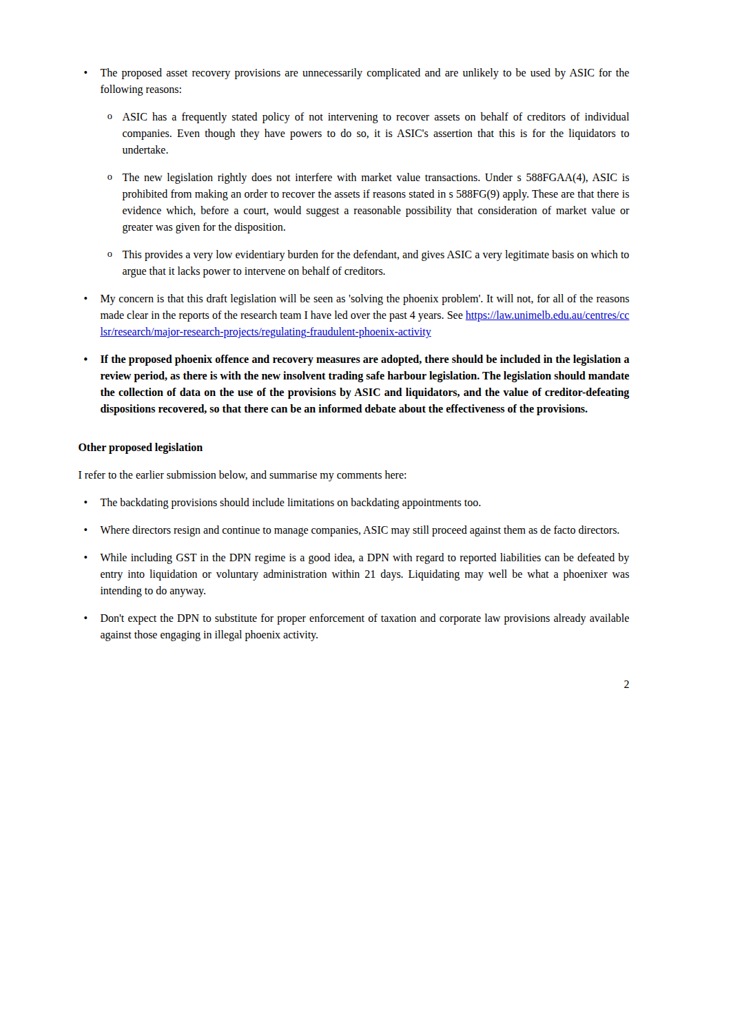The proposed asset recovery provisions are unnecessarily complicated and are unlikely to be used by ASIC for the following reasons:
ASIC has a frequently stated policy of not intervening to recover assets on behalf of creditors of individual companies. Even though they have powers to do so, it is ASIC's assertion that this is for the liquidators to undertake.
The new legislation rightly does not interfere with market value transactions. Under s 588FGAA(4), ASIC is prohibited from making an order to recover the assets if reasons stated in s 588FG(9) apply. These are that there is evidence which, before a court, would suggest a reasonable possibility that consideration of market value or greater was given for the disposition.
This provides a very low evidentiary burden for the defendant, and gives ASIC a very legitimate basis on which to argue that it lacks power to intervene on behalf of creditors.
My concern is that this draft legislation will be seen as 'solving the phoenix problem'. It will not, for all of the reasons made clear in the reports of the research team I have led over the past 4 years. See https://law.unimelb.edu.au/centres/cclsr/research/major-research-projects/regulating-fraudulent-phoenix-activity
If the proposed phoenix offence and recovery measures are adopted, there should be included in the legislation a review period, as there is with the new insolvent trading safe harbour legislation. The legislation should mandate the collection of data on the use of the provisions by ASIC and liquidators, and the value of creditor-defeating dispositions recovered, so that there can be an informed debate about the effectiveness of the provisions.
Other proposed legislation
I refer to the earlier submission below, and summarise my comments here:
The backdating provisions should include limitations on backdating appointments too.
Where directors resign and continue to manage companies, ASIC may still proceed against them as de facto directors.
While including GST in the DPN regime is a good idea, a DPN with regard to reported liabilities can be defeated by entry into liquidation or voluntary administration within 21 days. Liquidating may well be what a phoenixer was intending to do anyway.
Don't expect the DPN to substitute for proper enforcement of taxation and corporate law provisions already available against those engaging in illegal phoenix activity.
2